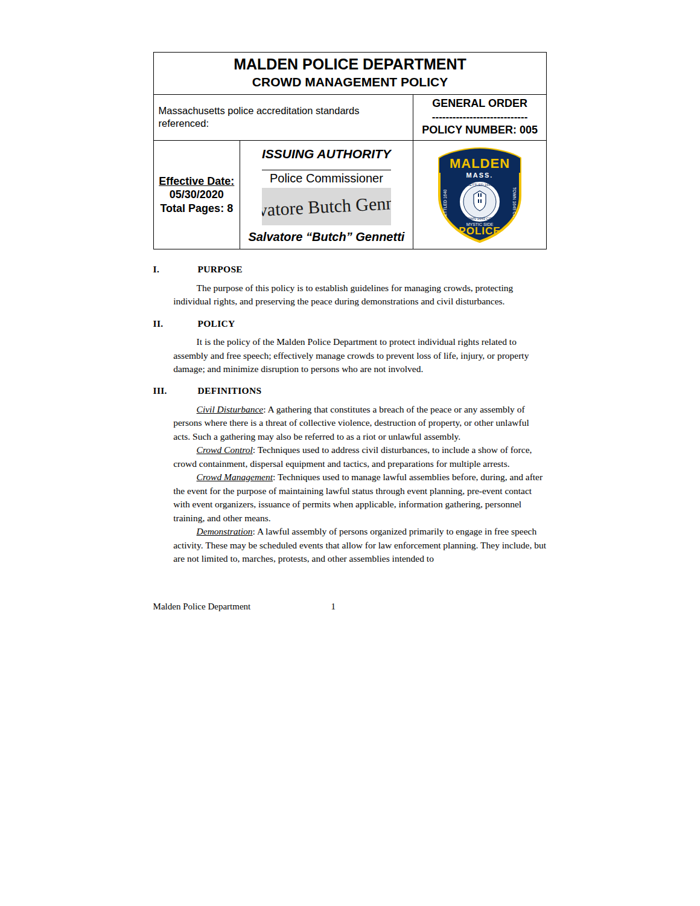| MALDEN POLICE DEPARTMENT CROWD MANAGEMENT POLICY |
| Massachusetts police accreditation standards referenced: | GENERAL ORDER ---------------------------- POLICY NUMBER: 005 |
| Effective Date: 05/30/2020 Total Pages: 8 | ISSUING AUTHORITY Police Commissioner Salvatore Butch Gennetti Salvatore “Butch” Gennetti | MALDEN MASS. SETTLED 1640 TOWN 1649 CITY SETTLED 1640 TOWN 1649 CITY POLICE MYSTIC SIDE |
I. PURPOSE
The purpose of this policy is to establish guidelines for managing crowds, protecting individual rights, and preserving the peace during demonstrations and civil disturbances.
II. POLICY
It is the policy of the Malden Police Department to protect individual rights related to assembly and free speech; effectively manage crowds to prevent loss of life, injury, or property damage; and minimize disruption to persons who are not involved.
III. DEFINITIONS
Civil Disturbance: A gathering that constitutes a breach of the peace or any assembly of persons where there is a threat of collective violence, destruction of property, or other unlawful acts. Such a gathering may also be referred to as a riot or unlawful assembly.
Crowd Control: Techniques used to address civil disturbances, to include a show of force, crowd containment, dispersal equipment and tactics, and preparations for multiple arrests.
Crowd Management: Techniques used to manage lawful assemblies before, during, and after the event for the purpose of maintaining lawful status through event planning, pre-event contact with event organizers, issuance of permits when applicable, information gathering, personnel training, and other means.
Demonstration: A lawful assembly of persons organized primarily to engage in free speech activity. These may be scheduled events that allow for law enforcement planning. They include, but are not limited to, marches, protests, and other assemblies intended to
Malden Police Department 1